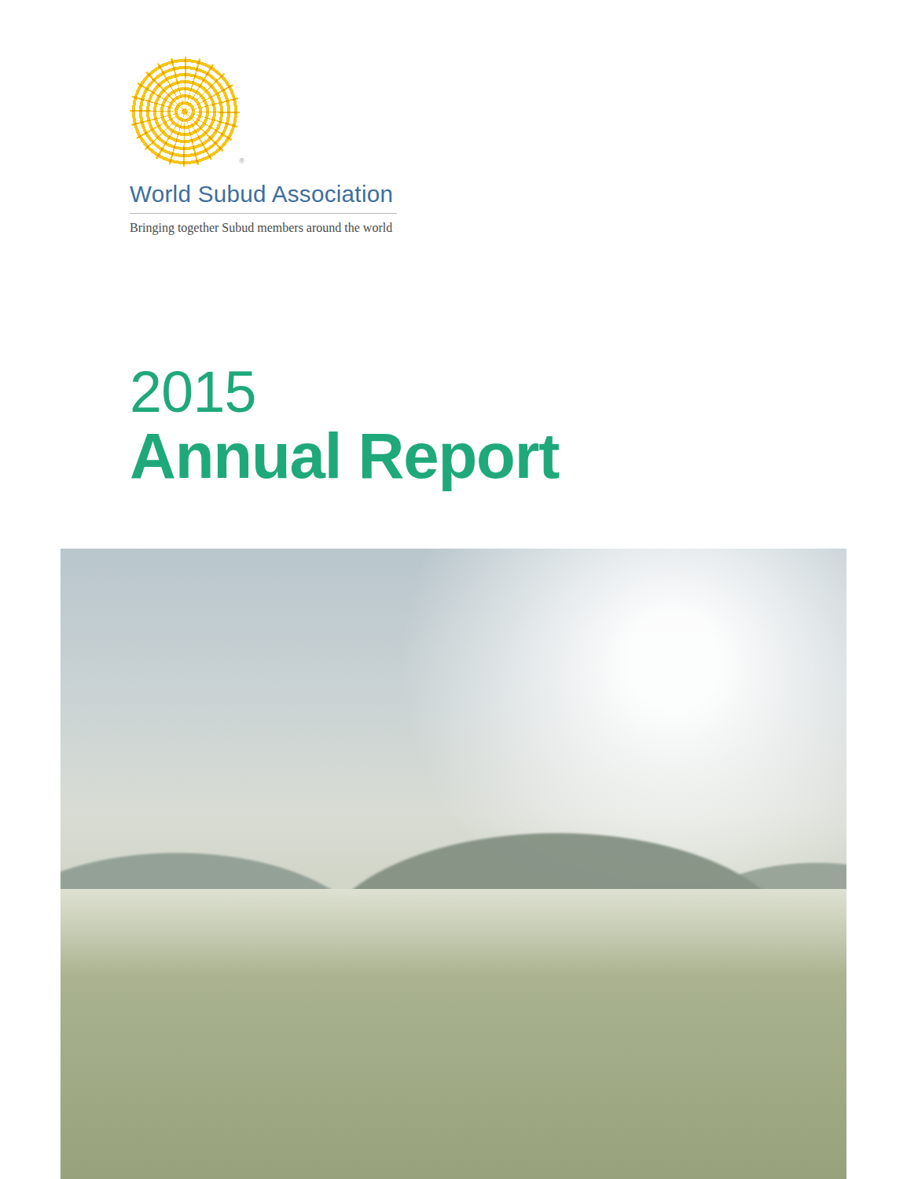®
World Subud Association
Bringing together Subud members around the world
2015 Annual Report
Sunrise over a misty meadow